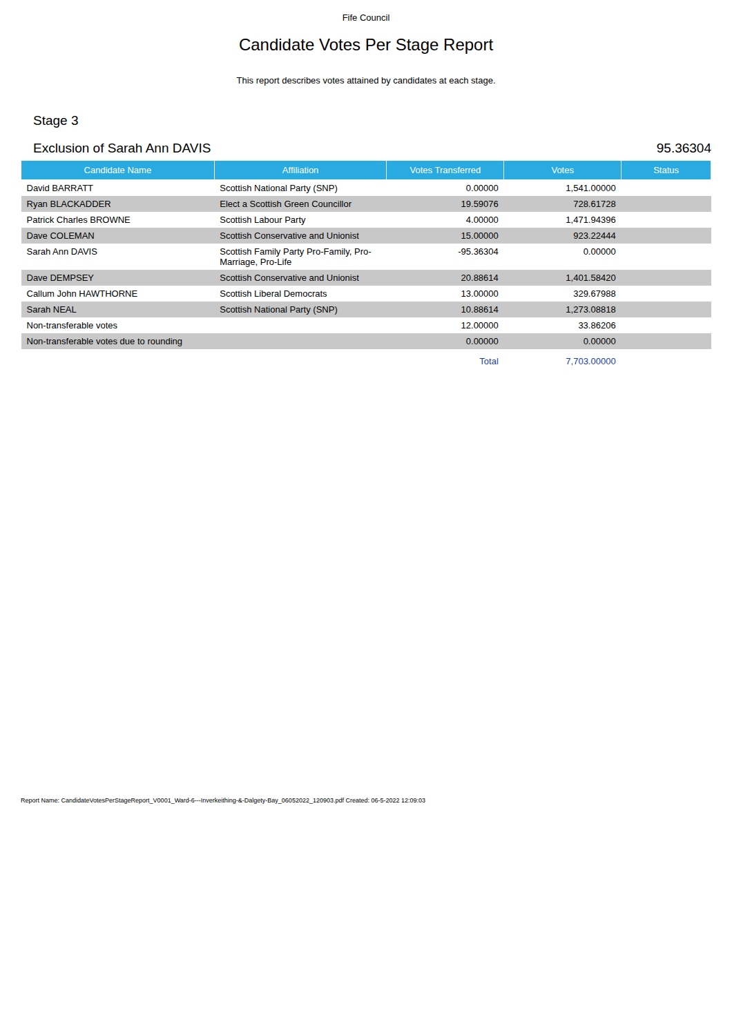Fife Council
Candidate Votes Per Stage Report
This report describes votes attained by candidates at each stage.
Stage 3
Exclusion of Sarah Ann DAVIS 95.36304
| Candidate Name | Affiliation | Votes Transferred | Votes | Status |
| --- | --- | --- | --- | --- |
| David BARRATT | Scottish National Party (SNP) | 0.00000 | 1,541.00000 | |
| Ryan BLACKADDER | Elect a Scottish Green Councillor | 19.59076 | 728.61728 | |
| Patrick Charles BROWNE | Scottish Labour Party | 4.00000 | 1,471.94396 | |
| Dave COLEMAN | Scottish Conservative and Unionist | 15.00000 | 923.22444 | |
| Sarah Ann DAVIS | Scottish Family Party Pro-Family, Pro-Marriage, Pro-Life | -95.36304 | 0.00000 | |
| Dave DEMPSEY | Scottish Conservative and Unionist | 20.88614 | 1,401.58420 | |
| Callum John HAWTHORNE | Scottish Liberal Democrats | 13.00000 | 329.67988 | |
| Sarah NEAL | Scottish National Party (SNP) | 10.88614 | 1,273.08818 | |
| Non-transferable votes | | 12.00000 | 33.86206 | |
| Non-transferable votes due to rounding | | 0.00000 | 0.00000 | |
| | | Total | 7,703.00000 | |
Report Name: CandidateVotesPerStageReport_V0001_Ward-6---Inverkeithing-&-Dalgety-Bay_06052022_120903.pdf Created: 06-5-2022 12:09:03